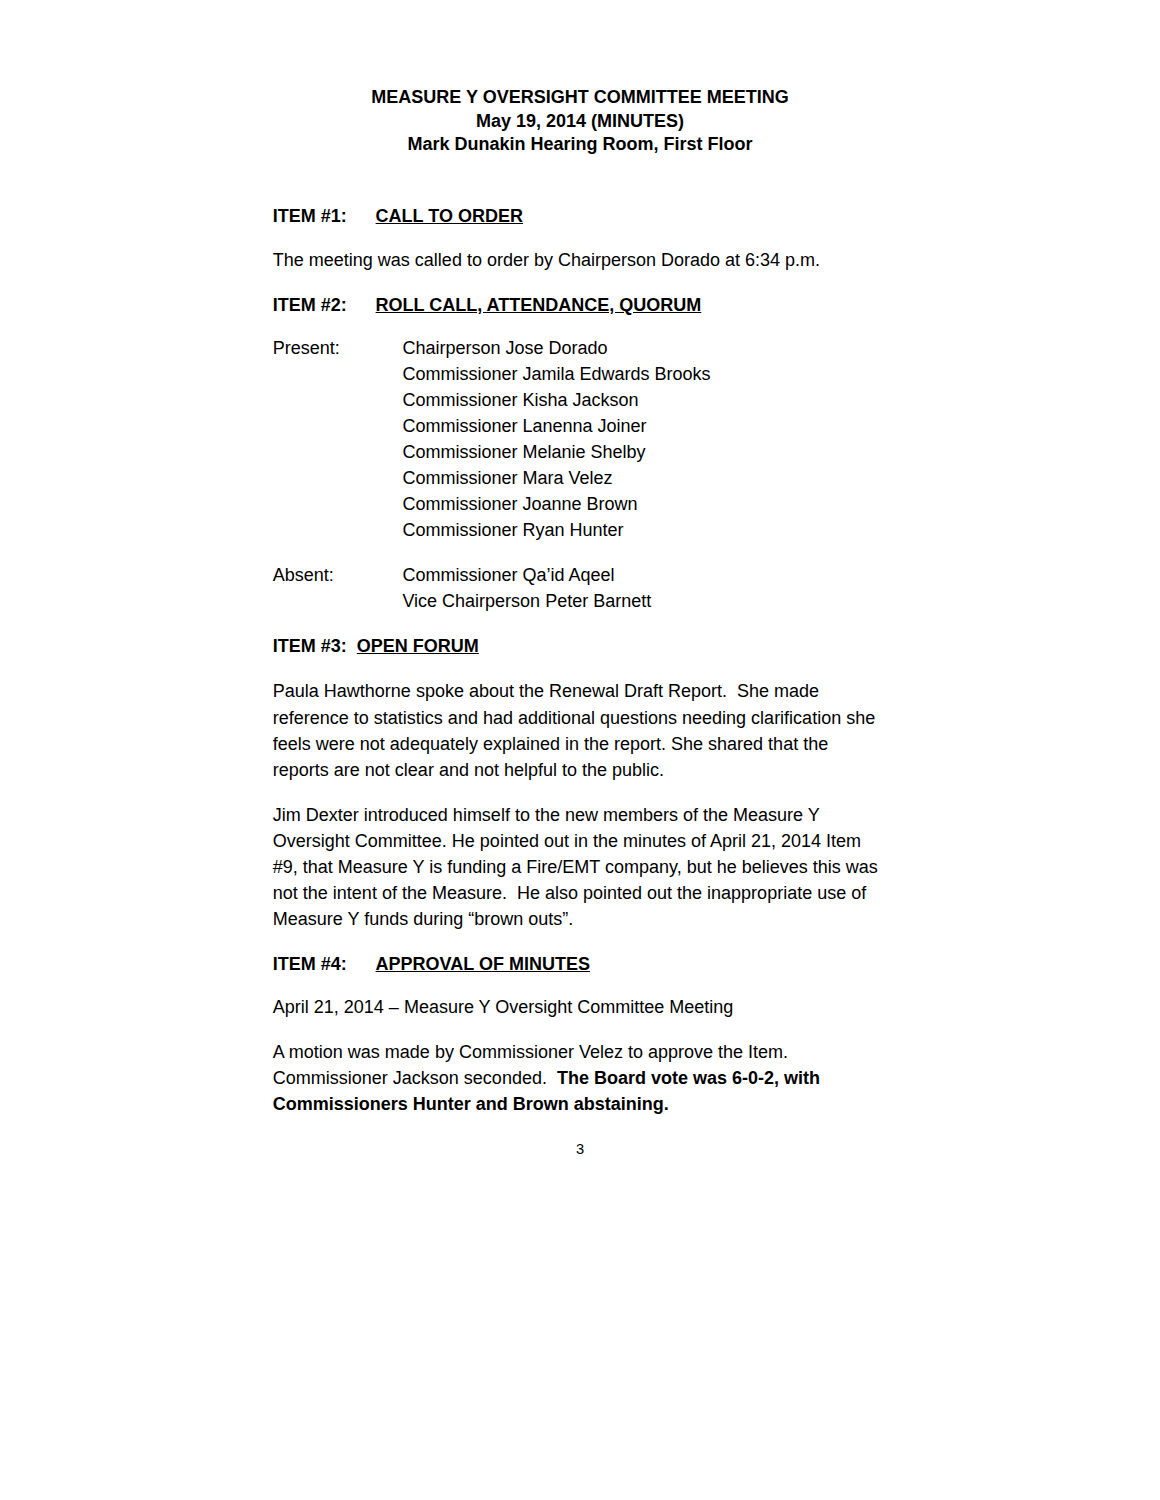MEASURE Y OVERSIGHT COMMITTEE MEETING
May 19, 2014 (MINUTES)
Mark Dunakin Hearing Room, First Floor
ITEM #1: CALL TO ORDER
The meeting was called to order by Chairperson Dorado at 6:34 p.m.
ITEM #2: ROLL CALL, ATTENDANCE, QUORUM
Present:
Chairperson Jose Dorado
Commissioner Jamila Edwards Brooks
Commissioner Kisha Jackson
Commissioner Lanenna Joiner
Commissioner Melanie Shelby
Commissioner Mara Velez
Commissioner Joanne Brown
Commissioner Ryan Hunter
Absent:
Commissioner Qa’id Aqeel
Vice Chairperson Peter Barnett
ITEM #3: OPEN FORUM
Paula Hawthorne spoke about the Renewal Draft Report. She made reference to statistics and had additional questions needing clarification she feels were not adequately explained in the report. She shared that the reports are not clear and not helpful to the public.
Jim Dexter introduced himself to the new members of the Measure Y Oversight Committee. He pointed out in the minutes of April 21, 2014 Item #9, that Measure Y is funding a Fire/EMT company, but he believes this was not the intent of the Measure. He also pointed out the inappropriate use of Measure Y funds during “brown outs”.
ITEM #4: APPROVAL OF MINUTES
April 21, 2014 – Measure Y Oversight Committee Meeting
A motion was made by Commissioner Velez to approve the Item. Commissioner Jackson seconded. The Board vote was 6-0-2, with Commissioners Hunter and Brown abstaining.
3